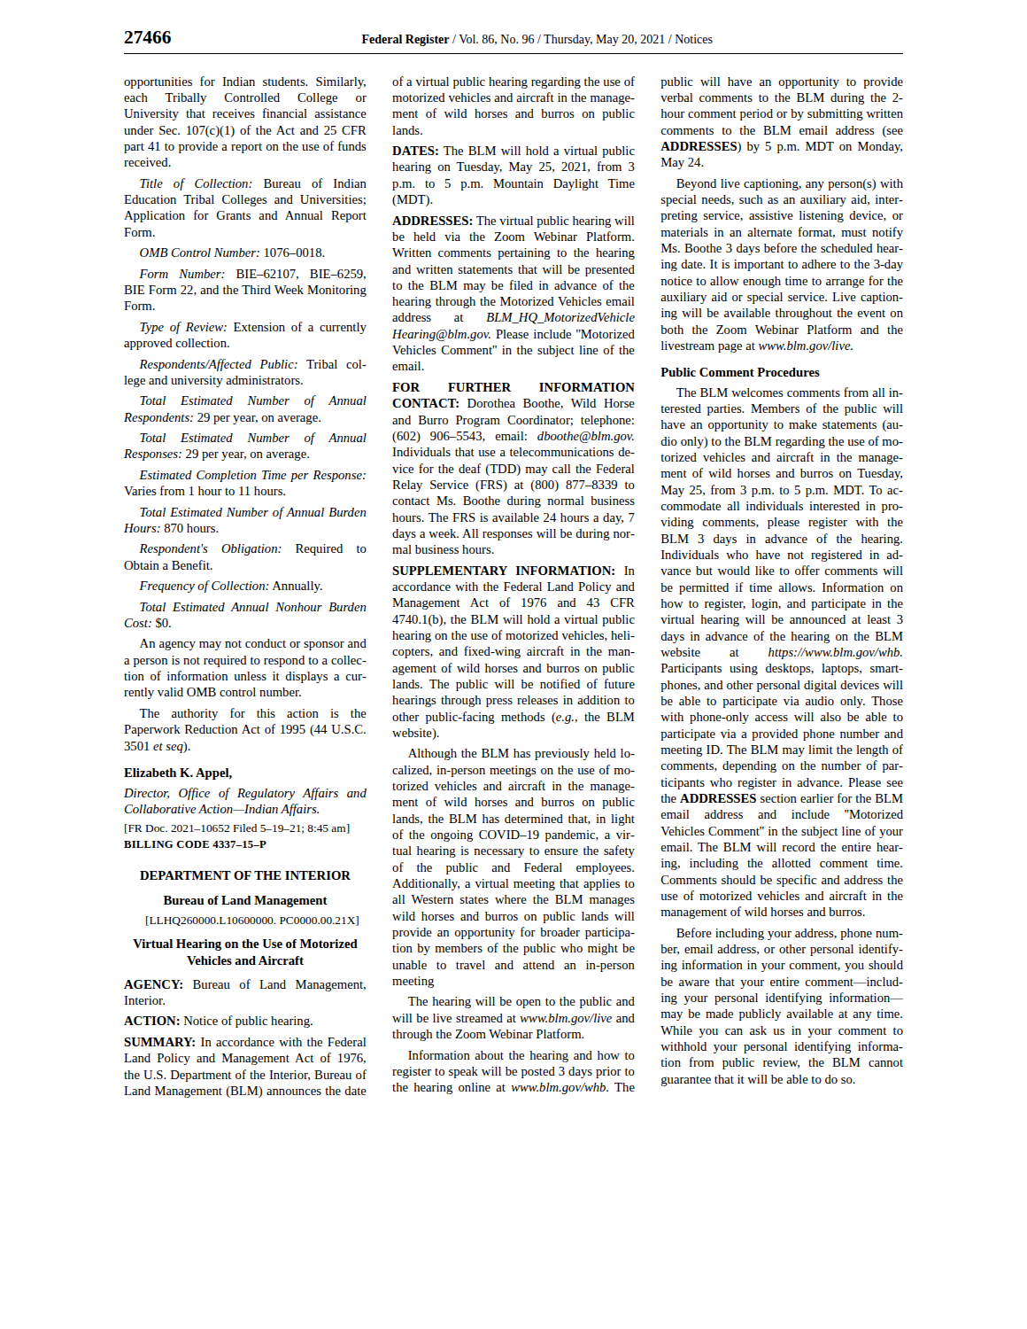27466 Federal Register / Vol. 86, No. 96 / Thursday, May 20, 2021 / Notices
opportunities for Indian students. Similarly, each Tribally Controlled College or University that receives financial assistance under Sec. 107(c)(1) of the Act and 25 CFR part 41 to provide a report on the use of funds received.
Title of Collection: Bureau of Indian Education Tribal Colleges and Universities; Application for Grants and Annual Report Form.
OMB Control Number: 1076–0018.
Form Number: BIE–62107, BIE–6259, BIE Form 22, and the Third Week Monitoring Form.
Type of Review: Extension of a currently approved collection.
Respondents/Affected Public: Tribal college and university administrators.
Total Estimated Number of Annual Respondents: 29 per year, on average.
Total Estimated Number of Annual Responses: 29 per year, on average.
Estimated Completion Time per Response: Varies from 1 hour to 11 hours.
Total Estimated Number of Annual Burden Hours: 870 hours.
Respondent's Obligation: Required to Obtain a Benefit.
Frequency of Collection: Annually.
Total Estimated Annual Nonhour Burden Cost: $0.
An agency may not conduct or sponsor and a person is not required to respond to a collection of information unless it displays a currently valid OMB control number.
The authority for this action is the Paperwork Reduction Act of 1995 (44 U.S.C. 3501 et seq).
Elizabeth K. Appel,
Director, Office of Regulatory Affairs and Collaborative Action—Indian Affairs.
[FR Doc. 2021–10652 Filed 5–19–21; 8:45 am]
BILLING CODE 4337–15–P
DEPARTMENT OF THE INTERIOR
Bureau of Land Management
[LLHQ260000.L10600000. PC0000.00.21X]
Virtual Hearing on the Use of Motorized Vehicles and Aircraft
AGENCY: Bureau of Land Management, Interior.
ACTION: Notice of public hearing.
SUMMARY: In accordance with the Federal Land Policy and Management Act of 1976, the U.S. Department of the Interior, Bureau of Land Management (BLM) announces the date of a virtual public hearing regarding the use of motorized vehicles and aircraft in the management of wild horses and burros on public lands.
DATES: The BLM will hold a virtual public hearing on Tuesday, May 25, 2021, from 3 p.m. to 5 p.m. Mountain Daylight Time (MDT).
ADDRESSES: The virtual public hearing will be held via the Zoom Webinar Platform. Written comments pertaining to the hearing and written statements that will be presented to the BLM may be filed in advance of the hearing through the Motorized Vehicles email address at BLM_HQ_MotorizedVehicle Hearing@blm.gov. Please include ''Motorized Vehicles Comment'' in the subject line of the email.
FOR FURTHER INFORMATION CONTACT: Dorothea Boothe, Wild Horse and Burro Program Coordinator; telephone: (602) 906–5543, email: dboothe@blm.gov. Individuals that use a telecommunications device for the deaf (TDD) may call the Federal Relay Service (FRS) at (800) 877–8339 to contact Ms. Boothe during normal business hours. The FRS is available 24 hours a day, 7 days a week. All responses will be during normal business hours.
SUPPLEMENTARY INFORMATION: In accordance with the Federal Land Policy and Management Act of 1976 and 43 CFR 4740.1(b), the BLM will hold a virtual public hearing on the use of motorized vehicles, helicopters, and fixed-wing aircraft in the management of wild horses and burros on public lands. The public will be notified of future hearings through press releases in addition to other public-facing methods (e.g., the BLM website).
Although the BLM has previously held localized, in-person meetings on the use of motorized vehicles and aircraft in the management of wild horses and burros on public lands, the BLM has determined that, in light of the ongoing COVID–19 pandemic, a virtual hearing is necessary to ensure the safety of the public and Federal employees. Additionally, a virtual meeting that applies to all Western states where the BLM manages wild horses and burros on public lands will provide an opportunity for broader participation by members of the public who might be unable to travel and attend an in-person meeting
The hearing will be open to the public and will be live streamed at www.blm.gov/live and through the Zoom Webinar Platform.
Information about the hearing and how to register to speak will be posted 3 days prior to the hearing online at www.blm.gov/whb. The public will have an opportunity to provide verbal comments to the BLM during the 2-hour comment period or by submitting written comments to the BLM email address (see ADDRESSES) by 5 p.m. MDT on Monday, May 24.
Beyond live captioning, any person(s) with special needs, such as an auxiliary aid, interpreting service, assistive listening device, or materials in an alternate format, must notify Ms. Boothe 3 days before the scheduled hearing date. It is important to adhere to the 3-day notice to allow enough time to arrange for the auxiliary aid or special service. Live captioning will be available throughout the event on both the Zoom Webinar Platform and the livestream page at www.blm.gov/live.
Public Comment Procedures
The BLM welcomes comments from all interested parties. Members of the public will have an opportunity to make statements (audio only) to the BLM regarding the use of motorized vehicles and aircraft in the management of wild horses and burros on Tuesday, May 25, from 3 p.m. to 5 p.m. MDT. To accommodate all individuals interested in providing comments, please register with the BLM 3 days in advance of the hearing. Individuals who have not registered in advance but would like to offer comments will be permitted if time allows. Information on how to register, login, and participate in the virtual hearing will be announced at least 3 days in advance of the hearing on the BLM website at https://www.blm.gov/whb. Participants using desktops, laptops, smartphones, and other personal digital devices will be able to participate via audio only. Those with phone-only access will also be able to participate via a provided phone number and meeting ID. The BLM may limit the length of comments, depending on the number of participants who register in advance. Please see the ADDRESSES section earlier for the BLM email address and include ''Motorized Vehicles Comment'' in the subject line of your email. The BLM will record the entire hearing, including the allotted comment time. Comments should be specific and address the use of motorized vehicles and aircraft in the management of wild horses and burros.
Before including your address, phone number, email address, or other personal identifying information in your comment, you should be aware that your entire comment—including your personal identifying information—may be made publicly available at any time. While you can ask us in your comment to withhold your personal identifying information from public review, the BLM cannot guarantee that it will be able to do so.